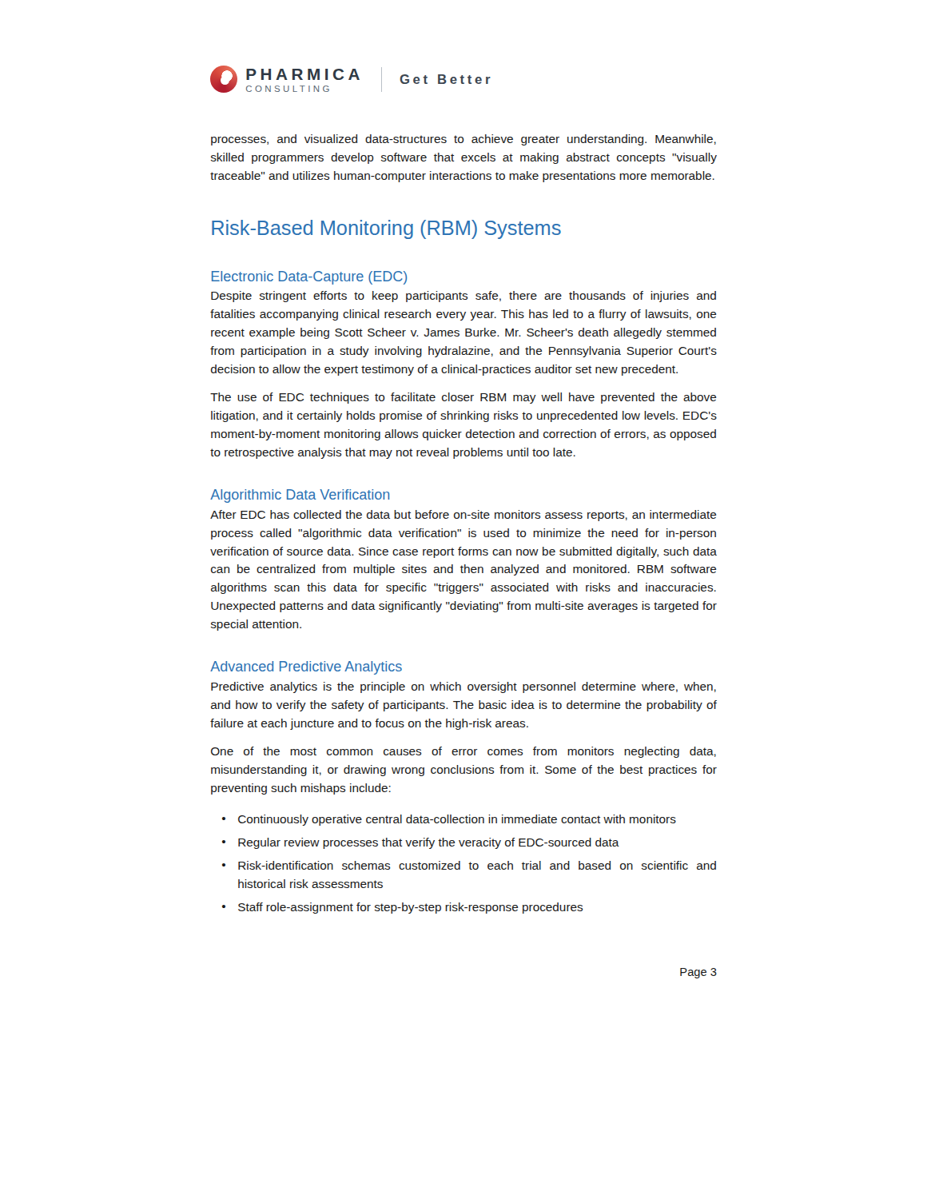PHARMICA
CONSULTING
Get Better
processes, and visualized data-structures to achieve greater understanding. Meanwhile, skilled programmers develop software that excels at making abstract concepts "visually traceable" and utilizes human-computer interactions to make presentations more memorable.
Risk-Based Monitoring (RBM) Systems
Electronic Data-Capture (EDC)
Despite stringent efforts to keep participants safe, there are thousands of injuries and fatalities accompanying clinical research every year. This has led to a flurry of lawsuits, one recent example being Scott Scheer v. James Burke. Mr. Scheer's death allegedly stemmed from participation in a study involving hydralazine, and the Pennsylvania Superior Court's decision to allow the expert testimony of a clinical-practices auditor set new precedent.
The use of EDC techniques to facilitate closer RBM may well have prevented the above litigation, and it certainly holds promise of shrinking risks to unprecedented low levels. EDC's moment-by-moment monitoring allows quicker detection and correction of errors, as opposed to retrospective analysis that may not reveal problems until too late.
Algorithmic Data Verification
After EDC has collected the data but before on-site monitors assess reports, an intermediate process called "algorithmic data verification" is used to minimize the need for in-person verification of source data. Since case report forms can now be submitted digitally, such data can be centralized from multiple sites and then analyzed and monitored. RBM software algorithms scan this data for specific "triggers" associated with risks and inaccuracies. Unexpected patterns and data significantly "deviating" from multi-site averages is targeted for special attention.
Advanced Predictive Analytics
Predictive analytics is the principle on which oversight personnel determine where, when, and how to verify the safety of participants. The basic idea is to determine the probability of failure at each juncture and to focus on the high-risk areas.
One of the most common causes of error comes from monitors neglecting data, misunderstanding it, or drawing wrong conclusions from it. Some of the best practices for preventing such mishaps include:
Continuously operative central data-collection in immediate contact with monitors
Regular review processes that verify the veracity of EDC-sourced data
Risk-identification schemas customized to each trial and based on scientific and historical risk assessments
Staff role-assignment for step-by-step risk-response procedures
Page 3